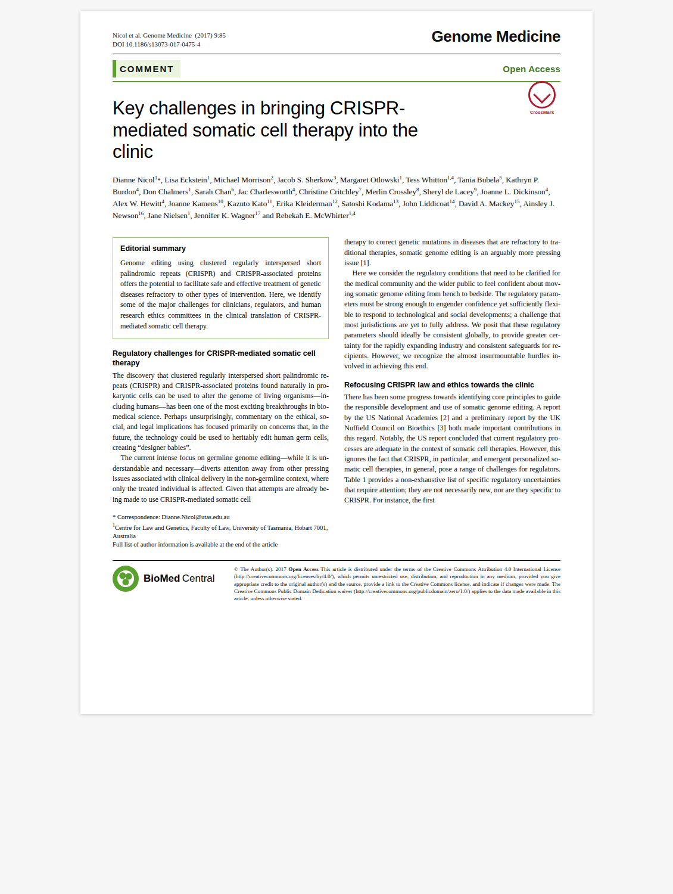Nicol et al. Genome Medicine (2017) 9:85
DOI 10.1186/s13073-017-0475-4
Genome Medicine
COMMENT
Open Access
CrossMark
Key challenges in bringing CRISPR-
mediated somatic cell therapy into the
clinic
Dianne Nicol1*, Lisa Eckstein1, Michael Morrison2, Jacob S. Sherkow3, Margaret Otlowski1, Tess Whitton1,4, Tania Bubela5, Kathryn P. Burdon4, Don Chalmers1, Sarah Chan6, Jac Charlesworth4, Christine Critchley7, Merlin Crossley8, Sheryl de Lacey9, Joanne L. Dickinson4, Alex W. Hewitt4, Joanne Kamens10, Kazuto Kato11, Erika Kleiderman12, Satoshi Kodama13, John Liddicoat14, David A. Mackey15, Ainsley J. Newson16, Jane Nielsen1, Jennifer K. Wagner17 and Rebekah E. McWhirter1,4
Editorial summary
Genome editing using clustered regularly interspersed short palindromic repeats (CRISPR) and CRISPR-associated proteins offers the potential to facilitate safe and effective treatment of genetic diseases refractory to other types of intervention. Here, we identify some of the major challenges for clinicians, regulators, and human research ethics committees in the clinical translation of CRISPR-mediated somatic cell therapy.
Regulatory challenges for CRISPR-mediated somatic cell therapy
The discovery that clustered regularly interspersed short palindromic repeats (CRISPR) and CRISPR-associated proteins found naturally in prokaryotic cells can be used to alter the genome of living organisms—including humans—has been one of the most exciting breakthroughs in biomedical science. Perhaps unsurprisingly, commentary on the ethical, social, and legal implications has focused primarily on concerns that, in the future, the technology could be used to heritably edit human germ cells, creating “designer babies”.
The current intense focus on germline genome editing—while it is understandable and necessary—diverts attention away from other pressing issues associated with clinical delivery in the non-germline context, where only the treated individual is affected. Given that attempts are already being made to use CRISPR-mediated somatic cell
* Correspondence: Dianne.Nicol@utas.edu.au
1Centre for Law and Genetics, Faculty of Law, University of Tasmania, Hobart 7001, Australia
Full list of author information is available at the end of the article
therapy to correct genetic mutations in diseases that are refractory to traditional therapies, somatic genome editing is an arguably more pressing issue [1].
Here we consider the regulatory conditions that need to be clarified for the medical community and the wider public to feel confident about moving somatic genome editing from bench to bedside. The regulatory parameters must be strong enough to engender confidence yet sufficiently flexible to respond to technological and social developments; a challenge that most jurisdictions are yet to fully address. We posit that these regulatory parameters should ideally be consistent globally, to provide greater certainty for the rapidly expanding industry and consistent safeguards for recipients. However, we recognize the almost insurmountable hurdles involved in achieving this end.
Refocusing CRISPR law and ethics towards the clinic
There has been some progress towards identifying core principles to guide the responsible development and use of somatic genome editing. A report by the US National Academies [2] and a preliminary report by the UK Nuffield Council on Bioethics [3] both made important contributions in this regard. Notably, the US report concluded that current regulatory processes are adequate in the context of somatic cell therapies. However, this ignores the fact that CRISPR, in particular, and emergent personalized somatic cell therapies, in general, pose a range of challenges for regulators. Table 1 provides a non-exhaustive list of specific regulatory uncertainties that require attention; they are not necessarily new, nor are they specific to CRISPR. For instance, the first
BioMed Central
© The Author(s). 2017 Open Access This article is distributed under the terms of the Creative Commons Attribution 4.0 International License (http://creativecommons.org/licenses/by/4.0/), which permits unrestricted use, distribution, and reproduction in any medium, provided you give appropriate credit to the original author(s) and the source, provide a link to the Creative Commons license, and indicate if changes were made. The Creative Commons Public Domain Dedication waiver (http://creativecommons.org/publicdomain/zero/1.0/) applies to the data made available in this article, unless otherwise stated.